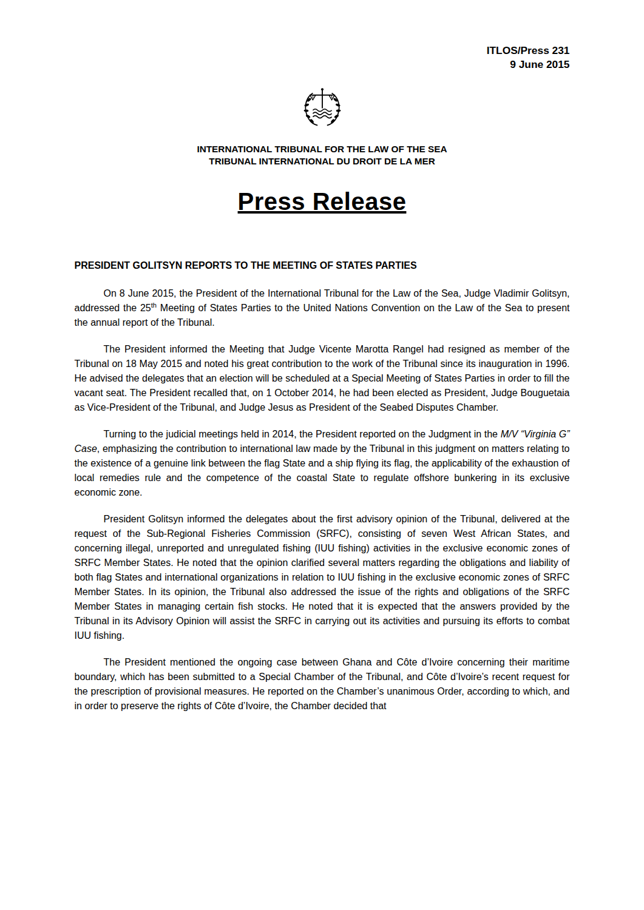ITLOS/Press 231
9 June 2015
INTERNATIONAL TRIBUNAL FOR THE LAW OF THE SEA
TRIBUNAL INTERNATIONAL DU DROIT DE LA MER
Press Release
PRESIDENT GOLITSYN REPORTS TO THE MEETING OF STATES PARTIES
On 8 June 2015, the President of the International Tribunal for the Law of the Sea, Judge Vladimir Golitsyn, addressed the 25th Meeting of States Parties to the United Nations Convention on the Law of the Sea to present the annual report of the Tribunal.
The President informed the Meeting that Judge Vicente Marotta Rangel had resigned as member of the Tribunal on 18 May 2015 and noted his great contribution to the work of the Tribunal since its inauguration in 1996. He advised the delegates that an election will be scheduled at a Special Meeting of States Parties in order to fill the vacant seat. The President recalled that, on 1 October 2014, he had been elected as President, Judge Bouguetaia as Vice-President of the Tribunal, and Judge Jesus as President of the Seabed Disputes Chamber.
Turning to the judicial meetings held in 2014, the President reported on the Judgment in the M/V “Virginia G” Case, emphasizing the contribution to international law made by the Tribunal in this judgment on matters relating to the existence of a genuine link between the flag State and a ship flying its flag, the applicability of the exhaustion of local remedies rule and the competence of the coastal State to regulate offshore bunkering in its exclusive economic zone.
President Golitsyn informed the delegates about the first advisory opinion of the Tribunal, delivered at the request of the Sub-Regional Fisheries Commission (SRFC), consisting of seven West African States, and concerning illegal, unreported and unregulated fishing (IUU fishing) activities in the exclusive economic zones of SRFC Member States. He noted that the opinion clarified several matters regarding the obligations and liability of both flag States and international organizations in relation to IUU fishing in the exclusive economic zones of SRFC Member States. In its opinion, the Tribunal also addressed the issue of the rights and obligations of the SRFC Member States in managing certain fish stocks. He noted that it is expected that the answers provided by the Tribunal in its Advisory Opinion will assist the SRFC in carrying out its activities and pursuing its efforts to combat IUU fishing.
The President mentioned the ongoing case between Ghana and Côte d’Ivoire concerning their maritime boundary, which has been submitted to a Special Chamber of the Tribunal, and Côte d’Ivoire’s recent request for the prescription of provisional measures. He reported on the Chamber’s unanimous Order, according to which, and in order to preserve the rights of Côte d’Ivoire, the Chamber decided that